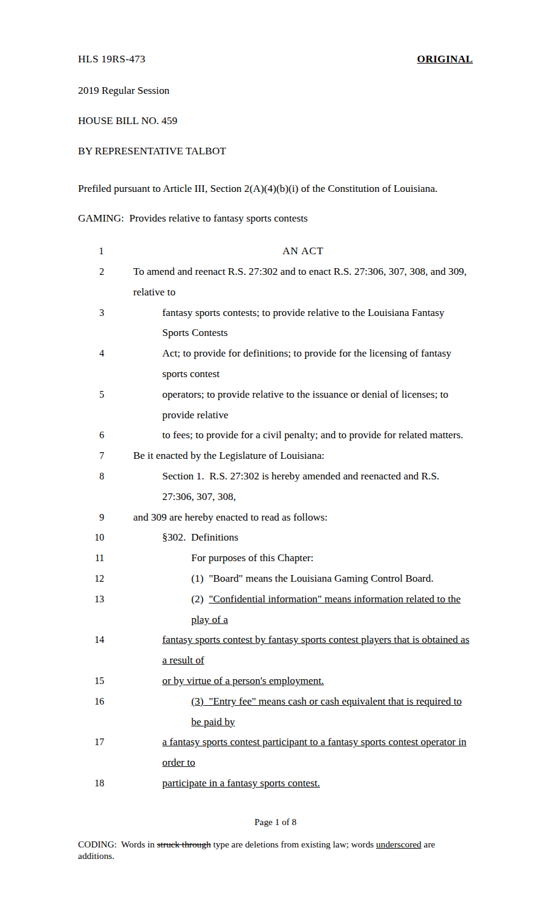HLS 19RS-473
ORIGINAL
2019 Regular Session
HOUSE BILL NO. 459
BY REPRESENTATIVE TALBOT
Prefiled pursuant to Article III, Section 2(A)(4)(b)(i) of the Constitution of Louisiana.
GAMING: Provides relative to fantasy sports contests
AN ACT
To amend and reenact R.S. 27:302 and to enact R.S. 27:306, 307, 308, and 309, relative to
fantasy sports contests; to provide relative to the Louisiana Fantasy Sports Contests
Act; to provide for definitions; to provide for the licensing of fantasy sports contest
operators; to provide relative to the issuance or denial of licenses; to provide relative
to fees; to provide for a civil penalty; and to provide for related matters.
Be it enacted by the Legislature of Louisiana:
Section 1. R.S. 27:302 is hereby amended and reenacted and R.S. 27:306, 307, 308,
and 309 are hereby enacted to read as follows:
§302. Definitions
For purposes of this Chapter:
(1) "Board" means the Louisiana Gaming Control Board.
(2) "Confidential information" means information related to the play of a
fantasy sports contest by fantasy sports contest players that is obtained as a result of
or by virtue of a person's employment.
(3) "Entry fee" means cash or cash equivalent that is required to be paid by
a fantasy sports contest participant to a fantasy sports contest operator in order to
participate in a fantasy sports contest.
Page 1 of 8
CODING: Words in struck through type are deletions from existing law; words underscored are additions.